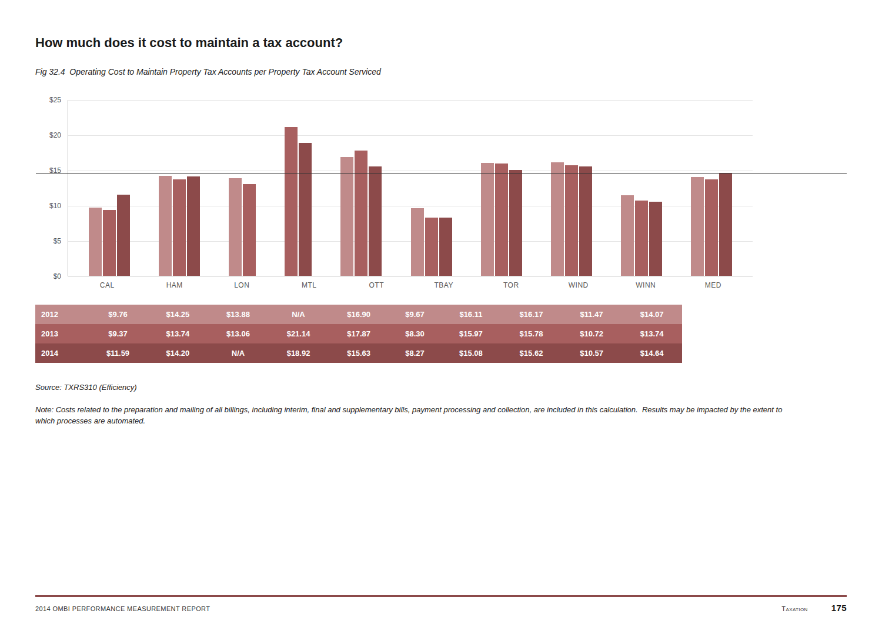How much does it cost to maintain a tax account?
Fig 32.4 Operating Cost to Maintain Property Tax Accounts per Property Tax Account Serviced
$25 $20 $15 $10 $5 $0
CAL HAM LON MTL OTT TBAY TOR WIND WINN MED
| 2012 | $9.76 | $14.25 | $13.88 | N/A | $16.90 | $9.67 | $16.11 | $16.17 | $11.47 | $14.07 |
| 2013 | $9.37 | $13.74 | $13.06 | $21.14 | $17.87 | $8.30 | $15.97 | $15.78 | $10.72 | $13.74 |
| 2014 | $11.59 | $14.20 | N/A | $18.92 | $15.63 | $8.27 | $15.08 | $15.62 | $10.57 | $14.64 |
Source: TXRS310 (Efficiency)
Note: Costs related to the preparation and mailing of all billings, including interim, final and supplementary bills, payment processing and collection, are included in this calculation. Results may be impacted by the extent to which processes are automated.
2014 OMBI Performance Measurement Report
Taxation 175